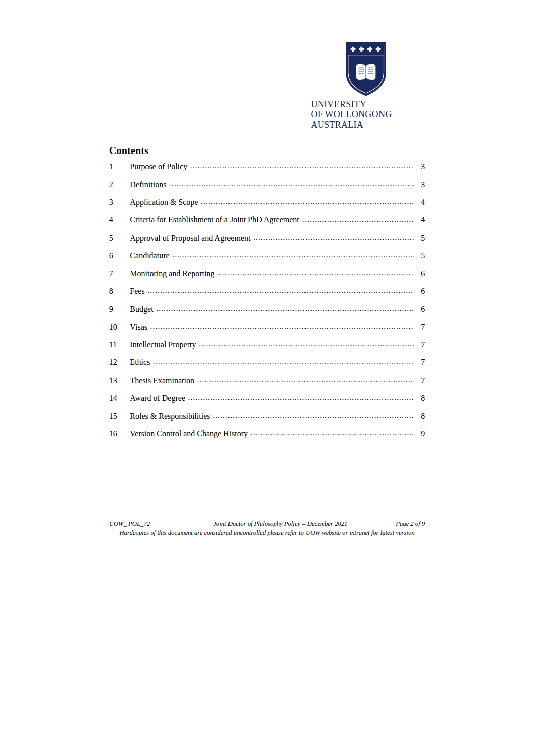UNIVERSITY
OF WOLLONGONG
AUSTRALIA
Contents
1 Purpose of Policy .................................................................................................................. 3
2 Definitions .............................................................................................................................. 3
3 Application & Scope .............................................................................................................. 4
4 Criteria for Establishment of a Joint PhD Agreement ........................................................... 4
5 Approval of Proposal and Agreement ..................................................................................... 5
6 Candidature ............................................................................................................................ 5
7 Monitoring and Reporting ..................................................................................................... 6
8 Fees ......................................................................................................................................... 6
9 Budget .................................................................................................................................... 6
10 Visas ....................................................................................................................................... 7
11 Intellectual Property ............................................................................................................. 7
12 Ethics ..................................................................................................................................... 7
13 Thesis Examination ............................................................................................................... 7
14 Award of Degree .................................................................................................................... 8
15 Roles & Responsibilities ......................................................................................................... 8
16 Version Control and Change History ..................................................................................... 9
UOW_ POL_72 Joint Doctor of Philosophy Policy – December 2021 Page 2 of 9
Hardcopies of this document are considered uncontrolled please refer to UOW website or intranet for latest version